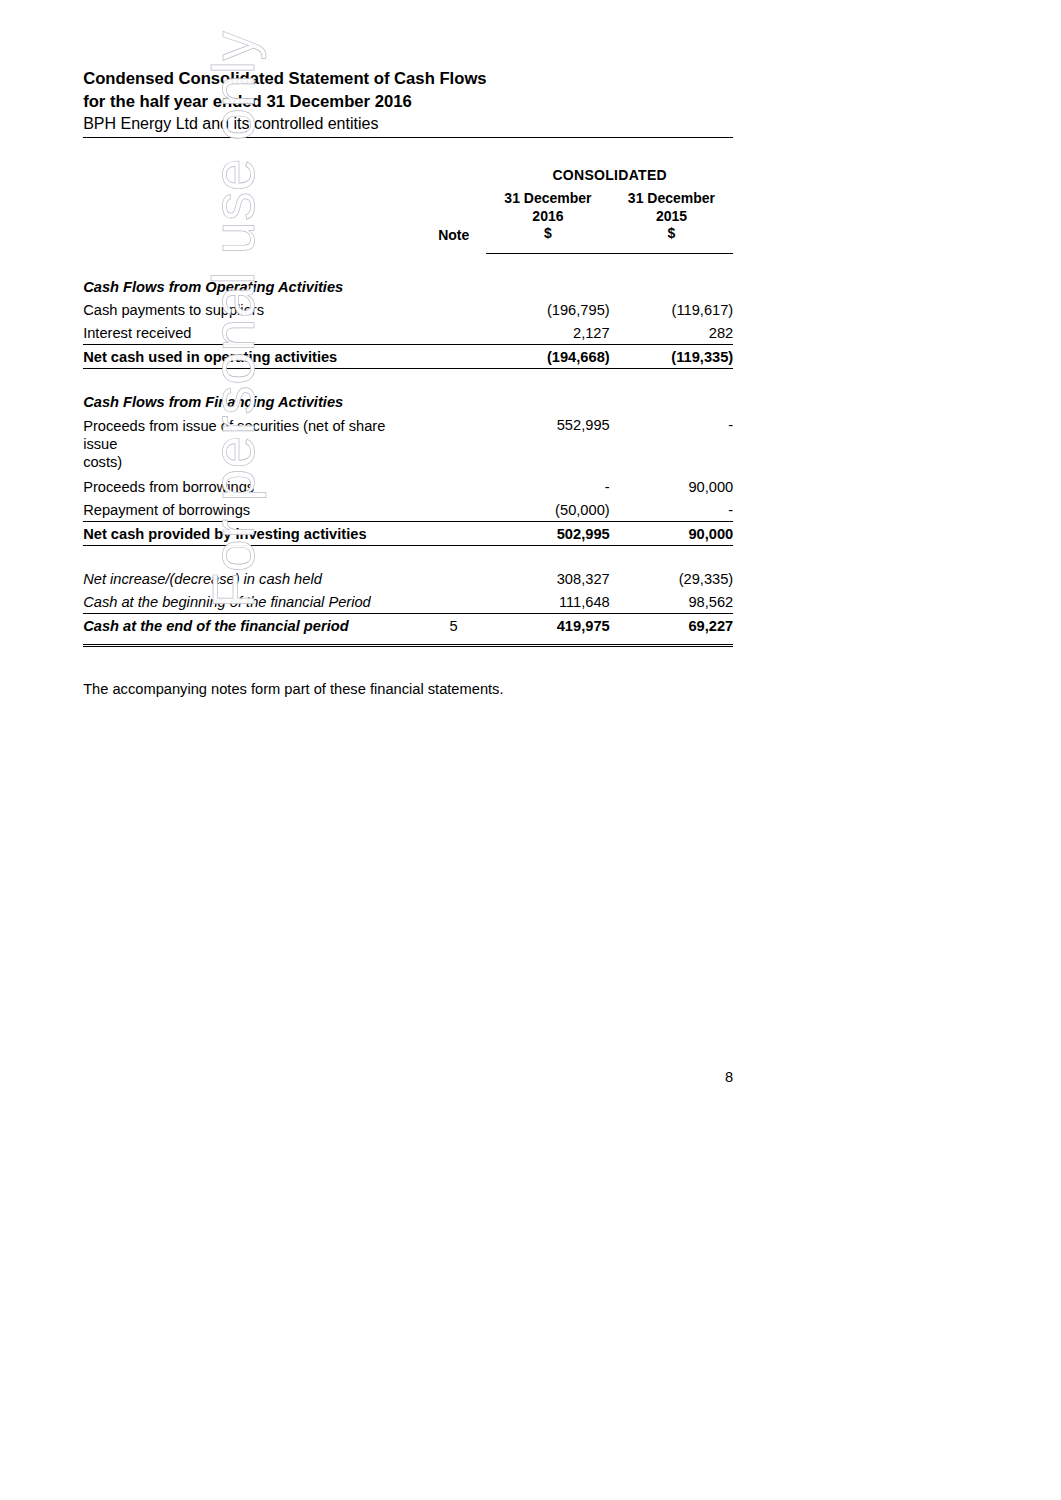For personal use only
Condensed Consolidated Statement of Cash Flows
for the half year ended 31 December 2016
BPH Energy Ltd and its controlled entities
| | | CONSOLIDATED |
| | Note | 31 December 2016 $ | 31 December 2015 $ |
| Cash Flows from Operating Activities | | | |
| Cash payments to suppliers | | (196,795) | (119,617) |
| Interest received | | 2,127 | 282 |
| Net cash used in operating activities | | (194,668) | (119,335) |
| Cash Flows from Financing Activities | | | |
| Proceeds from issue of securities (net of share issue costs) | | 552,995 | - |
| Proceeds from borrowings | | - | 90,000 |
| Repayment of borrowings | | (50,000) | - |
| Net cash provided by investing activities | | 502,995 | 90,000 |
| Net increase/(decrease) in cash held | | 308,327 | (29,335) |
| Cash at the beginning of the financial Period | | 111,648 | 98,562 |
| Cash at the end of the financial period | 5 | 419,975 | 69,227 |
The accompanying notes form part of these financial statements.
8